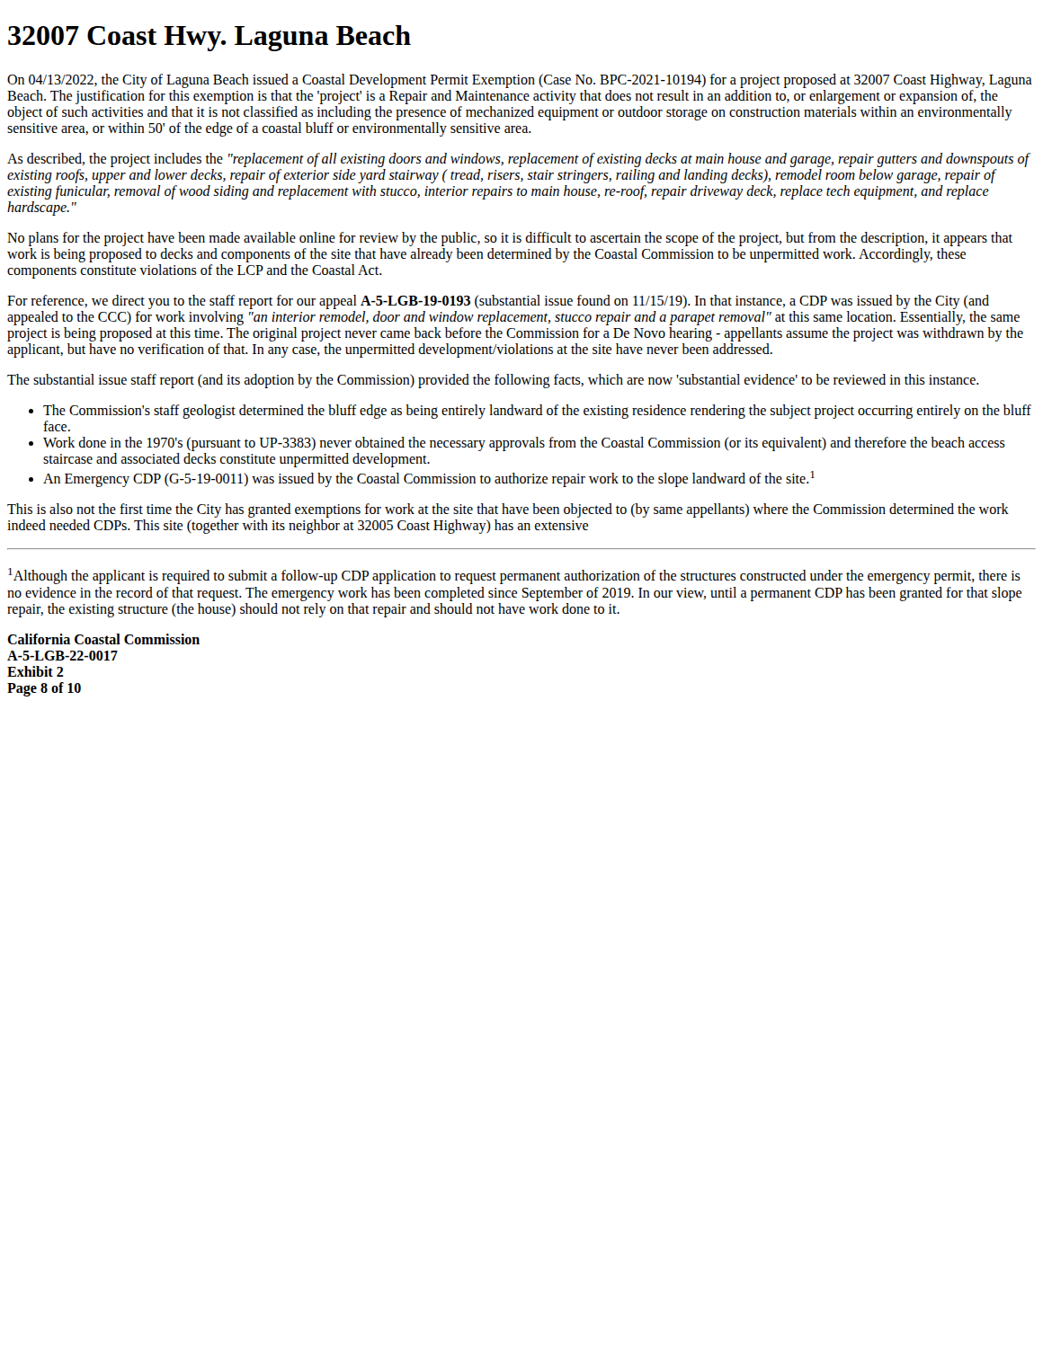32007 Coast Hwy. Laguna Beach
On 04/13/2022, the City of Laguna Beach issued a Coastal Development Permit Exemption (Case No. BPC-2021-10194) for a project proposed at 32007 Coast Highway, Laguna Beach. The justification for this exemption is that the 'project' is a Repair and Maintenance activity that does not result in an addition to, or enlargement or expansion of, the object of such activities and that it is not classified as including the presence of mechanized equipment or outdoor storage on construction materials within an environmentally sensitive area, or within 50' of the edge of a coastal bluff or environmentally sensitive area.
As described, the project includes the "replacement of all existing doors and windows, replacement of existing decks at main house and garage, repair gutters and downspouts of existing roofs, upper and lower decks, repair of exterior side yard stairway ( tread, risers, stair stringers, railing and landing decks), remodel room below garage, repair of existing funicular, removal of wood siding and replacement with stucco, interior repairs to main house, re-roof, repair driveway deck, replace tech equipment, and replace hardscape."
No plans for the project have been made available online for review by the public, so it is difficult to ascertain the scope of the project, but from the description, it appears that work is being proposed to decks and components of the site that have already been determined by the Coastal Commission to be unpermitted work. Accordingly, these components constitute violations of the LCP and the Coastal Act.
For reference, we direct you to the staff report for our appeal A-5-LGB-19-0193 (substantial issue found on 11/15/19). In that instance, a CDP was issued by the City (and appealed to the CCC) for work involving "an interior remodel, door and window replacement, stucco repair and a parapet removal" at this same location. Essentially, the same project is being proposed at this time. The original project never came back before the Commission for a De Novo hearing - appellants assume the project was withdrawn by the applicant, but have no verification of that. In any case, the unpermitted development/violations at the site have never been addressed.
The substantial issue staff report (and its adoption by the Commission) provided the following facts, which are now 'substantial evidence' to be reviewed in this instance.
The Commission's staff geologist determined the bluff edge as being entirely landward of the existing residence rendering the subject project occurring entirely on the bluff face.
Work done in the 1970's (pursuant to UP-3383) never obtained the necessary approvals from the Coastal Commission (or its equivalent) and therefore the beach access staircase and associated decks constitute unpermitted development.
An Emergency CDP (G-5-19-0011) was issued by the Coastal Commission to authorize repair work to the slope landward of the site.1
This is also not the first time the City has granted exemptions for work at the site that have been objected to (by same appellants) where the Commission determined the work indeed needed CDPs. This site (together with its neighbor at 32005 Coast Highway) has an extensive
1Although the applicant is required to submit a follow-up CDP application to request permanent authorization of the structures constructed under the emergency permit, there is no evidence in the record of that request. The emergency work has been completed since September of 2019. In our view, until a permanent CDP has been granted for that slope repair, the existing structure (the house) should not rely on that repair and should not have work done to it.
California Coastal Commission
A-5-LGB-22-0017
Exhibit 2
Page 8 of 10